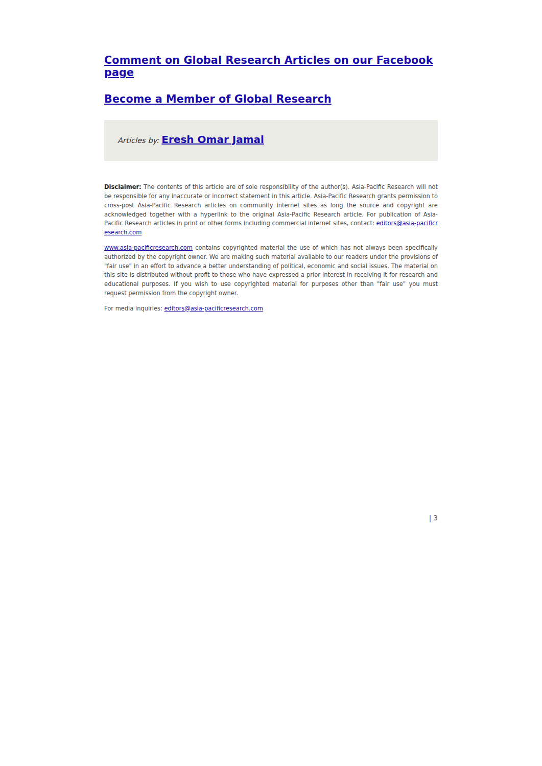Comment on Global Research Articles on our Facebook page
Become a Member of Global Research
Articles by: Eresh Omar Jamal
Disclaimer: The contents of this article are of sole responsibility of the author(s). Asia-Pacific Research will not be responsible for any inaccurate or incorrect statement in this article. Asia-Pacific Research grants permission to cross-post Asia-Pacific Research articles on community internet sites as long the source and copyright are acknowledged together with a hyperlink to the original Asia-Pacific Research article. For publication of Asia-Pacific Research articles in print or other forms including commercial internet sites, contact: editors@asia-pacificresearch.com
www.asia-pacificresearch.com contains copyrighted material the use of which has not always been specifically authorized by the copyright owner. We are making such material available to our readers under the provisions of "fair use" in an effort to advance a better understanding of political, economic and social issues. The material on this site is distributed without profit to those who have expressed a prior interest in receiving it for research and educational purposes. If you wish to use copyrighted material for purposes other than "fair use" you must request permission from the copyright owner.
For media inquiries: editors@asia-pacificresearch.com
| 3